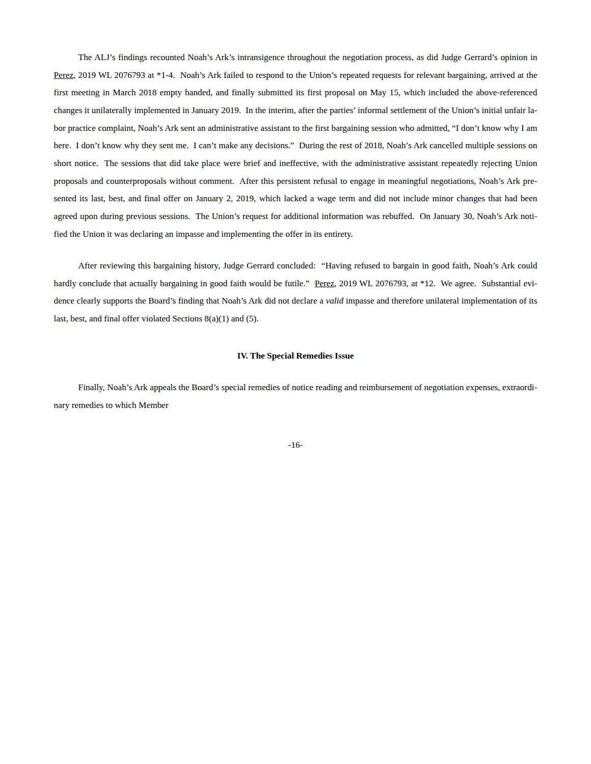The ALJ’s findings recounted Noah’s Ark’s intransigence throughout the negotiation process, as did Judge Gerrard’s opinion in Perez, 2019 WL 2076793 at *1-4. Noah’s Ark failed to respond to the Union’s repeated requests for relevant bargaining, arrived at the first meeting in March 2018 empty handed, and finally submitted its first proposal on May 15, which included the above-referenced changes it unilaterally implemented in January 2019. In the interim, after the parties’ informal settlement of the Union’s initial unfair labor practice complaint, Noah’s Ark sent an administrative assistant to the first bargaining session who admitted, “I don’t know why I am here. I don’t know why they sent me. I can’t make any decisions.” During the rest of 2018, Noah’s Ark cancelled multiple sessions on short notice. The sessions that did take place were brief and ineffective, with the administrative assistant repeatedly rejecting Union proposals and counterproposals without comment. After this persistent refusal to engage in meaningful negotiations, Noah’s Ark presented its last, best, and final offer on January 2, 2019, which lacked a wage term and did not include minor changes that had been agreed upon during previous sessions. The Union’s request for additional information was rebuffed. On January 30, Noah’s Ark notified the Union it was declaring an impasse and implementing the offer in its entirety.
After reviewing this bargaining history, Judge Gerrard concluded: “Having refused to bargain in good faith, Noah’s Ark could hardly conclude that actually bargaining in good faith would be futile.” Perez, 2019 WL 2076793, at *12. We agree. Substantial evidence clearly supports the Board’s finding that Noah’s Ark did not declare a valid impasse and therefore unilateral implementation of its last, best, and final offer violated Sections 8(a)(1) and (5).
IV. The Special Remedies Issue
Finally, Noah’s Ark appeals the Board’s special remedies of notice reading and reimbursement of negotiation expenses, extraordinary remedies to which Member
-16-